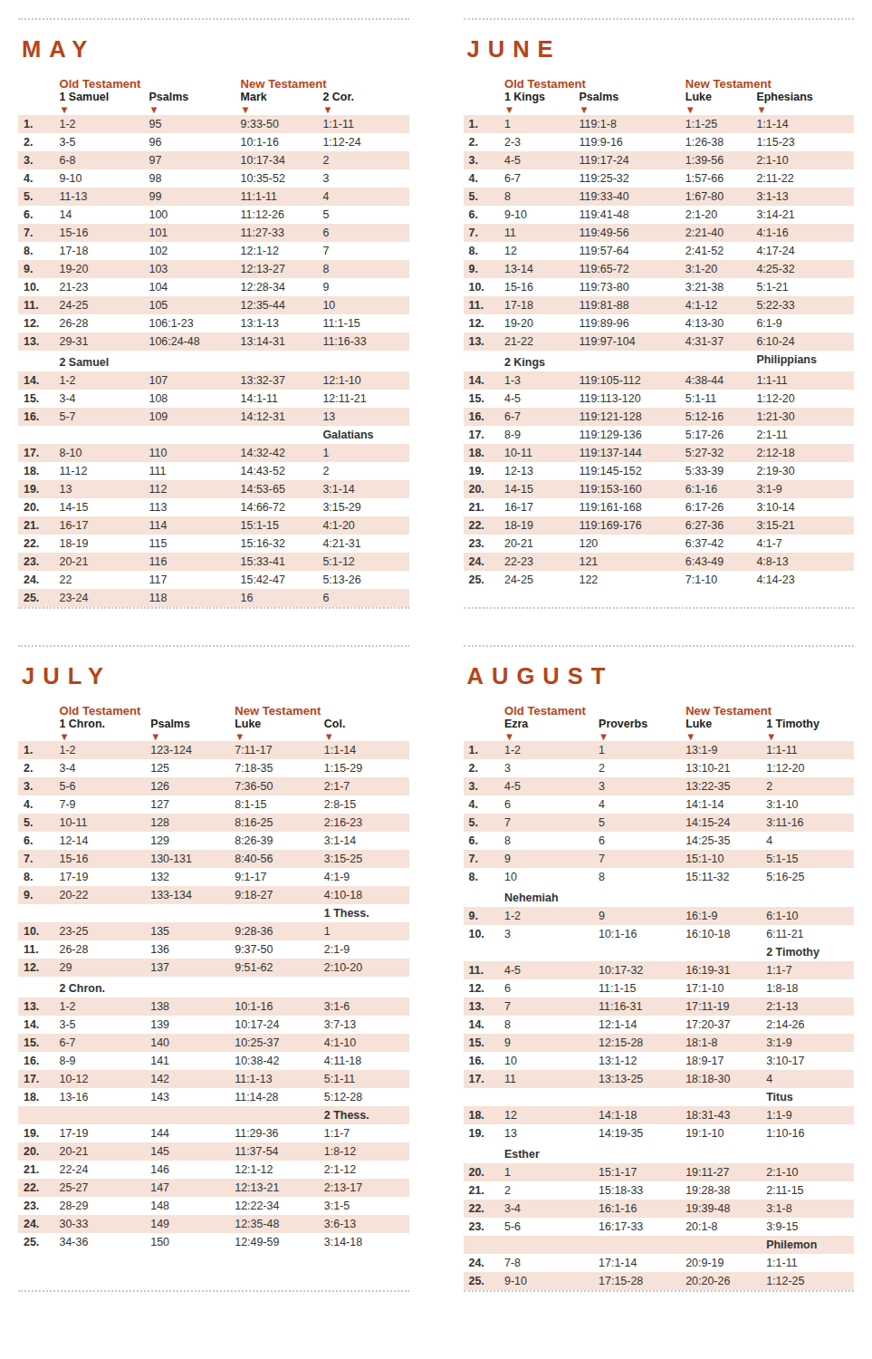MAY
| | Old Testament | New Testament |
| --- | --- | --- |
| | 1 Samuel | Psalms | Mark | 2 Cor. |
| | ▼ | ▼ | ▼ | ▼ |
| 1. | 1-2 | 95 | 9:33-50 | 1:1-11 |
| 2. | 3-5 | 96 | 10:1-16 | 1:12-24 |
| 3. | 6-8 | 97 | 10:17-34 | 2 |
| 4. | 9-10 | 98 | 10:35-52 | 3 |
| 5. | 11-13 | 99 | 11:1-11 | 4 |
| 6. | 14 | 100 | 11:12-26 | 5 |
| 7. | 15-16 | 101 | 11:27-33 | 6 |
| 8. | 17-18 | 102 | 12:1-12 | 7 |
| 9. | 19-20 | 103 | 12:13-27 | 8 |
| 10. | 21-23 | 104 | 12:28-34 | 9 |
| 11. | 24-25 | 105 | 12:35-44 | 10 |
| 12. | 26-28 | 106:1-23 | 13:1-13 | 11:1-15 |
| 13. | 29-31 | 106:24-48 | 13:14-31 | 11:16-33 |
| | 2 Samuel | | | |
| 14. | 1-2 | 107 | 13:32-37 | 12:1-10 |
| 15. | 3-4 | 108 | 14:1-11 | 12:11-21 |
| 16. | 5-7 | 109 | 14:12-31 | 13 |
| | | | | Galatians |
| 17. | 8-10 | 110 | 14:32-42 | 1 |
| 18. | 11-12 | 111 | 14:43-52 | 2 |
| 19. | 13 | 112 | 14:53-65 | 3:1-14 |
| 20. | 14-15 | 113 | 14:66-72 | 3:15-29 |
| 21. | 16-17 | 114 | 15:1-15 | 4:1-20 |
| 22. | 18-19 | 115 | 15:16-32 | 4:21-31 |
| 23. | 20-21 | 116 | 15:33-41 | 5:1-12 |
| 24. | 22 | 117 | 15:42-47 | 5:13-26 |
| 25. | 23-24 | 118 | 16 | 6 |
JUNE
| | Old Testament | New Testament |
| --- | --- | --- |
| | 1 Kings | Psalms | Luke | Ephesians |
| | ▼ | ▼ | ▼ | ▼ |
| 1. | 1 | 119:1-8 | 1:1-25 | 1:1-14 |
| 2. | 2-3 | 119:9-16 | 1:26-38 | 1:15-23 |
| 3. | 4-5 | 119:17-24 | 1:39-56 | 2:1-10 |
| 4. | 6-7 | 119:25-32 | 1:57-66 | 2:11-22 |
| 5. | 8 | 119:33-40 | 1:67-80 | 3:1-13 |
| 6. | 9-10 | 119:41-48 | 2:1-20 | 3:14-21 |
| 7. | 11 | 119:49-56 | 2:21-40 | 4:1-16 |
| 8. | 12 | 119:57-64 | 2:41-52 | 4:17-24 |
| 9. | 13-14 | 119:65-72 | 3:1-20 | 4:25-32 |
| 10. | 15-16 | 119:73-80 | 3:21-38 | 5:1-21 |
| 11. | 17-18 | 119:81-88 | 4:1-12 | 5:22-33 |
| 12. | 19-20 | 119:89-96 | 4:13-30 | 6:1-9 |
| 13. | 21-22 | 119:97-104 | 4:31-37 | 6:10-24 |
| | 2 Kings | | | Philippians |
| 14. | 1-3 | 119:105-112 | 4:38-44 | 1:1-11 |
| 15. | 4-5 | 119:113-120 | 5:1-11 | 1:12-20 |
| 16. | 6-7 | 119:121-128 | 5:12-16 | 1:21-30 |
| 17. | 8-9 | 119:129-136 | 5:17-26 | 2:1-11 |
| 18. | 10-11 | 119:137-144 | 5:27-32 | 2:12-18 |
| 19. | 12-13 | 119:145-152 | 5:33-39 | 2:19-30 |
| 20. | 14-15 | 119:153-160 | 6:1-16 | 3:1-9 |
| 21. | 16-17 | 119:161-168 | 6:17-26 | 3:10-14 |
| 22. | 18-19 | 119:169-176 | 6:27-36 | 3:15-21 |
| 23. | 20-21 | 120 | 6:37-42 | 4:1-7 |
| 24. | 22-23 | 121 | 6:43-49 | 4:8-13 |
| 25. | 24-25 | 122 | 7:1-10 | 4:14-23 |
JULY
| | Old Testament | New Testament |
| --- | --- | --- |
| | 1 Chron. | Psalms | Luke | Col. |
| | ▼ | ▼ | ▼ | ▼ |
| 1. | 1-2 | 123-124 | 7:11-17 | 1:1-14 |
| 2. | 3-4 | 125 | 7:18-35 | 1:15-29 |
| 3. | 5-6 | 126 | 7:36-50 | 2:1-7 |
| 4. | 7-9 | 127 | 8:1-15 | 2:8-15 |
| 5. | 10-11 | 128 | 8:16-25 | 2:16-23 |
| 6. | 12-14 | 129 | 8:26-39 | 3:1-14 |
| 7. | 15-16 | 130-131 | 8:40-56 | 3:15-25 |
| 8. | 17-19 | 132 | 9:1-17 | 4:1-9 |
| 9. | 20-22 | 133-134 | 9:18-27 | 4:10-18 |
| | | | | 1 Thess. |
| 10. | 23-25 | 135 | 9:28-36 | 1 |
| 11. | 26-28 | 136 | 9:37-50 | 2:1-9 |
| 12. | 29 | 137 | 9:51-62 | 2:10-20 |
| | 2 Chron. | | | |
| 13. | 1-2 | 138 | 10:1-16 | 3:1-6 |
| 14. | 3-5 | 139 | 10:17-24 | 3:7-13 |
| 15. | 6-7 | 140 | 10:25-37 | 4:1-10 |
| 16. | 8-9 | 141 | 10:38-42 | 4:11-18 |
| 17. | 10-12 | 142 | 11:1-13 | 5:1-11 |
| 18. | 13-16 | 143 | 11:14-28 | 5:12-28 |
| | | | | 2 Thess. |
| 19. | 17-19 | 144 | 11:29-36 | 1:1-7 |
| 20. | 20-21 | 145 | 11:37-54 | 1:8-12 |
| 21. | 22-24 | 146 | 12:1-12 | 2:1-12 |
| 22. | 25-27 | 147 | 12:13-21 | 2:13-17 |
| 23. | 28-29 | 148 | 12:22-34 | 3:1-5 |
| 24. | 30-33 | 149 | 12:35-48 | 3:6-13 |
| 25. | 34-36 | 150 | 12:49-59 | 3:14-18 |
AUGUST
| | Old Testament | New Testament |
| --- | --- | --- |
| | Ezra | Proverbs | Luke | 1 Timothy |
| | ▼ | ▼ | ▼ | ▼ |
| 1. | 1-2 | 1 | 13:1-9 | 1:1-11 |
| 2. | 3 | 2 | 13:10-21 | 1:12-20 |
| 3. | 4-5 | 3 | 13:22-35 | 2 |
| 4. | 6 | 4 | 14:1-14 | 3:1-10 |
| 5. | 7 | 5 | 14:15-24 | 3:11-16 |
| 6. | 8 | 6 | 14:25-35 | 4 |
| 7. | 9 | 7 | 15:1-10 | 5:1-15 |
| 8. | 10 | 8 | 15:11-32 | 5:16-25 |
| | Nehemiah | | | |
| 9. | 1-2 | 9 | 16:1-9 | 6:1-10 |
| 10. | 3 | 10:1-16 | 16:10-18 | 6:11-21 |
| | | | | 2 Timothy |
| 11. | 4-5 | 10:17-32 | 16:19-31 | 1:1-7 |
| 12. | 6 | 11:1-15 | 17:1-10 | 1:8-18 |
| 13. | 7 | 11:16-31 | 17:11-19 | 2:1-13 |
| 14. | 8 | 12:1-14 | 17:20-37 | 2:14-26 |
| 15. | 9 | 12:15-28 | 18:1-8 | 3:1-9 |
| 16. | 10 | 13:1-12 | 18:9-17 | 3:10-17 |
| 17. | 11 | 13:13-25 | 18:18-30 | 4 |
| | | | | Titus |
| 18. | 12 | 14:1-18 | 18:31-43 | 1:1-9 |
| 19. | 13 | 14:19-35 | 19:1-10 | 1:10-16 |
| | Esther | | | |
| 20. | 1 | 15:1-17 | 19:11-27 | 2:1-10 |
| 21. | 2 | 15:18-33 | 19:28-38 | 2:11-15 |
| 22. | 3-4 | 16:1-16 | 19:39-48 | 3:1-8 |
| 23. | 5-6 | 16:17-33 | 20:1-8 | 3:9-15 |
| | | | | Philemon |
| 24. | 7-8 | 17:1-14 | 20:9-19 | 1:1-11 |
| 25. | 9-10 | 17:15-28 | 20:20-26 | 1:12-25 |